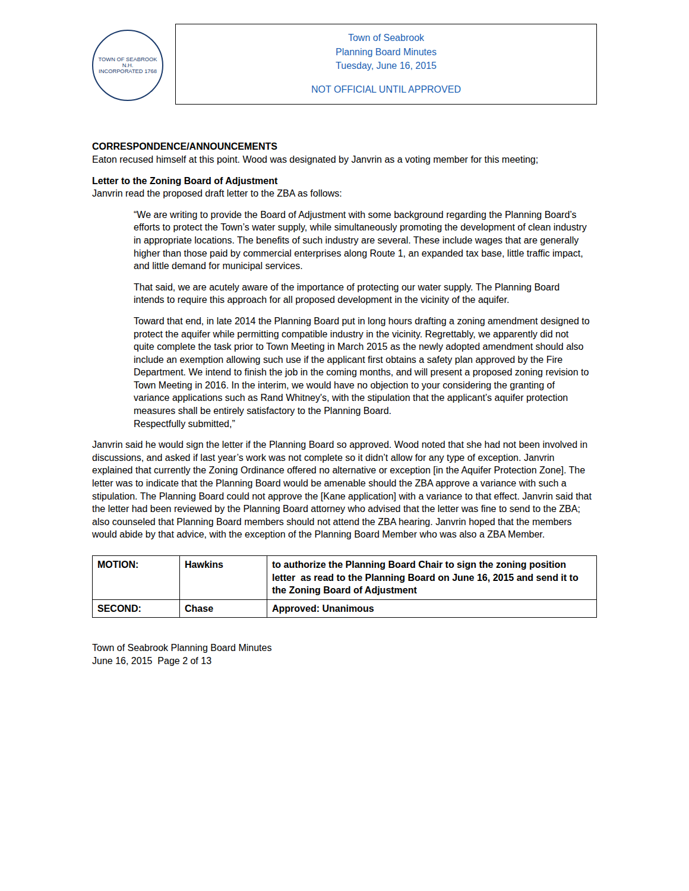TOWN OF SEABROOK N.H.
INCORPORATED 1768
Town of Seabrook
Planning Board Minutes
Tuesday, June 16, 2015
NOT OFFICIAL UNTIL APPROVED
CORRESPONDENCE/ANNOUNCEMENTS
Eaton recused himself at this point. Wood was designated by Janvrin as a voting member for this meeting;
Letter to the Zoning Board of Adjustment
Janvrin read the proposed draft letter to the ZBA as follows:
“We are writing to provide the Board of Adjustment with some background regarding the Planning Board’s efforts to protect the Town’s water supply, while simultaneously promoting the development of clean industry in appropriate locations. The benefits of such industry are several. These include wages that are generally higher than those paid by commercial enterprises along Route 1, an expanded tax base, little traffic impact, and little demand for municipal services.
That said, we are acutely aware of the importance of protecting our water supply. The Planning Board intends to require this approach for all proposed development in the vicinity of the aquifer.
Toward that end, in late 2014 the Planning Board put in long hours drafting a zoning amendment designed to protect the aquifer while permitting compatible industry in the vicinity. Regrettably, we apparently did not quite complete the task prior to Town Meeting in March 2015 as the newly adopted amendment should also include an exemption allowing such use if the applicant first obtains a safety plan approved by the Fire Department. We intend to finish the job in the coming months, and will present a proposed zoning revision to Town Meeting in 2016. In the interim, we would have no objection to your considering the granting of variance applications such as Rand Whitney's, with the stipulation that the applicant’s aquifer protection measures shall be entirely satisfactory to the Planning Board.
Respectfully submitted,”
Janvrin said he would sign the letter if the Planning Board so approved. Wood noted that she had not been involved in discussions, and asked if last year’s work was not complete so it didn’t allow for any type of exception. Janvrin explained that currently the Zoning Ordinance offered no alternative or exception [in the Aquifer Protection Zone]. The letter was to indicate that the Planning Board would be amenable should the ZBA approve a variance with such a stipulation. The Planning Board could not approve the [Kane application] with a variance to that effect. Janvrin said that the letter had been reviewed by the Planning Board attorney who advised that the letter was fine to send to the ZBA; also counseled that Planning Board members should not attend the ZBA hearing. Janvrin hoped that the members would abide by that advice, with the exception of the Planning Board Member who was also a ZBA Member.
| MOTION: | Hawkins | to authorize the Planning Board Chair to sign the zoning position letter as read to the Planning Board on June 16, 2015 and send it to the Zoning Board of Adjustment |
| SECOND: | Chase | Approved: Unanimous |
Town of Seabrook Planning Board Minutes
June 16, 2015 Page 2 of 13